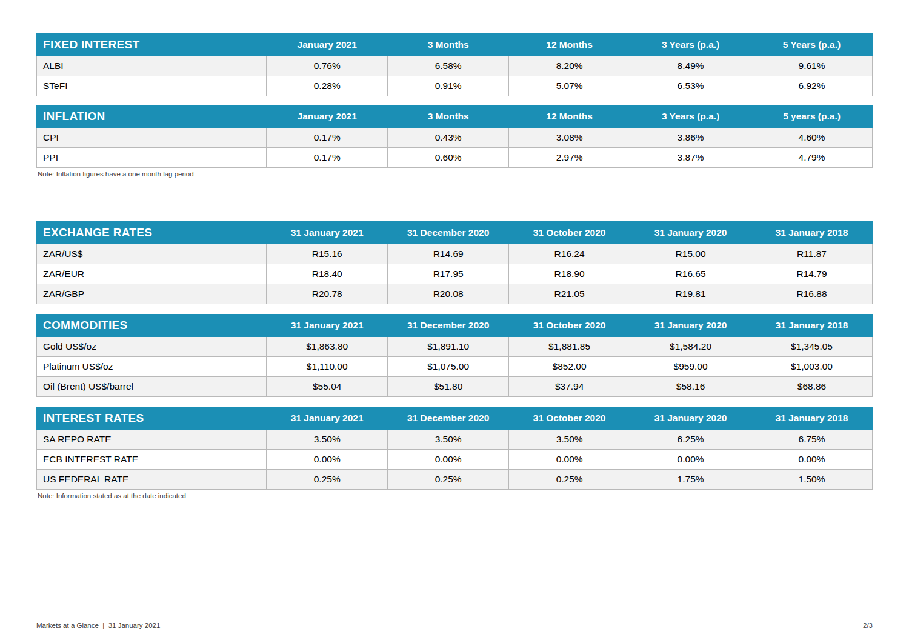| FIXED INTEREST | January 2021 | 3 Months | 12 Months | 3 Years (p.a.) | 5 Years (p.a.) |
| --- | --- | --- | --- | --- | --- |
| ALBI | 0.76% | 6.58% | 8.20% | 8.49% | 9.61% |
| STeFI | 0.28% | 0.91% | 5.07% | 6.53% | 6.92% |
| INFLATION | January 2021 | 3 Months | 12 Months | 3 Years (p.a.) | 5 years (p.a.) |
| --- | --- | --- | --- | --- | --- |
| CPI | 0.17% | 0.43% | 3.08% | 3.86% | 4.60% |
| PPI | 0.17% | 0.60% | 2.97% | 3.87% | 4.79% |
Note: Inflation figures have a one month lag period
| EXCHANGE RATES | 31 January 2021 | 31 December 2020 | 31 October 2020 | 31 January 2020 | 31 January 2018 |
| --- | --- | --- | --- | --- | --- |
| ZAR/US$ | R15.16 | R14.69 | R16.24 | R15.00 | R11.87 |
| ZAR/EUR | R18.40 | R17.95 | R18.90 | R16.65 | R14.79 |
| ZAR/GBP | R20.78 | R20.08 | R21.05 | R19.81 | R16.88 |
| COMMODITIES | 31 January 2021 | 31 December 2020 | 31 October 2020 | 31 January 2020 | 31 January 2018 |
| --- | --- | --- | --- | --- | --- |
| Gold US$/oz | $1,863.80 | $1,891.10 | $1,881.85 | $1,584.20 | $1,345.05 |
| Platinum US$/oz | $1,110.00 | $1,075.00 | $852.00 | $959.00 | $1,003.00 |
| Oil (Brent) US$/barrel | $55.04 | $51.80 | $37.94 | $58.16 | $68.86 |
| INTEREST RATES | 31 January 2021 | 31 December 2020 | 31 October 2020 | 31 January 2020 | 31 January 2018 |
| --- | --- | --- | --- | --- | --- |
| SA REPO RATE | 3.50% | 3.50% | 3.50% | 6.25% | 6.75% |
| ECB INTEREST RATE | 0.00% | 0.00% | 0.00% | 0.00% | 0.00% |
| US FEDERAL RATE | 0.25% | 0.25% | 0.25% | 1.75% | 1.50% |
Note: Information stated as at the date indicated
Markets at a Glance | 31 January 2021 2/3